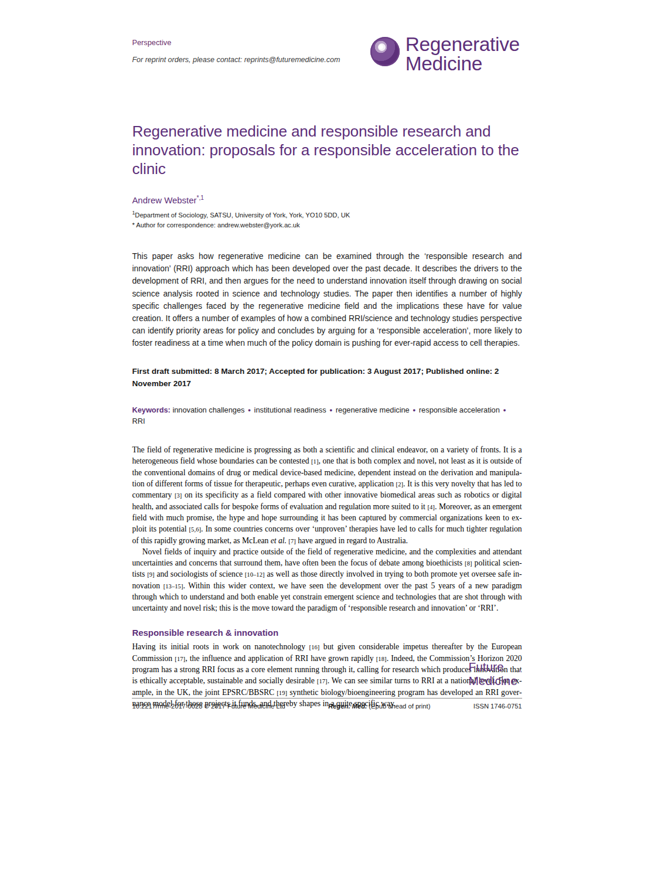Perspective
For reprint orders, please contact: reprints@futuremedicine.com
Regenerative Medicine
Regenerative medicine and responsible research and innovation: proposals for a responsible acceleration to the clinic
Andrew Webster*,1
1Department of Sociology, SATSU, University of York, York, YO10 5DD, UK
* Author for correspondence: andrew.webster@york.ac.uk
This paper asks how regenerative medicine can be examined through the ‘responsible research and innovation’ (RRI) approach which has been developed over the past decade. It describes the drivers to the development of RRI, and then argues for the need to understand innovation itself through drawing on social science analysis rooted in science and technology studies. The paper then identifies a number of highly specific challenges faced by the regenerative medicine field and the implications these have for value creation. It offers a number of examples of how a combined RRI/science and technology studies perspective can identify priority areas for policy and concludes by arguing for a ‘responsible acceleration’, more likely to foster readiness at a time when much of the policy domain is pushing for ever-rapid access to cell therapies.
First draft submitted: 8 March 2017; Accepted for publication: 3 August 2017; Published online: 2 November 2017
Keywords: innovation challenges • institutional readiness • regenerative medicine • responsible acceleration • RRI
The field of regenerative medicine is progressing as both a scientific and clinical endeavor, on a variety of fronts. It is a heterogeneous field whose boundaries can be contested [1], one that is both complex and novel, not least as it is outside of the conventional domains of drug or medical device-based medicine, dependent instead on the derivation and manipulation of different forms of tissue for therapeutic, perhaps even curative, application [2]. It is this very novelty that has led to commentary [3] on its specificity as a field compared with other innovative biomedical areas such as robotics or digital health, and associated calls for bespoke forms of evaluation and regulation more suited to it [4]. Moreover, as an emergent field with much promise, the hype and hope surrounding it has been captured by commercial organizations keen to exploit its potential [5,6]. In some countries concerns over ‘unproven’ therapies have led to calls for much tighter regulation of this rapidly growing market, as McLean et al. [7] have argued in regard to Australia.
Novel fields of inquiry and practice outside of the field of regenerative medicine, and the complexities and attendant uncertainties and concerns that surround them, have often been the focus of debate among bioethicists [8] political scientists [9] and sociologists of science [10–12] as well as those directly involved in trying to both promote yet oversee safe innovation [13–15]. Within this wider context, we have seen the development over the past 5 years of a new paradigm through which to understand and both enable yet constrain emergent science and technologies that are shot through with uncertainty and novel risk; this is the move toward the paradigm of ‘responsible research and innovation’ or ‘RRI’.
Responsible research & innovation
Having its initial roots in work on nanotechnology [16] but given considerable impetus thereafter by the European Commission [17], the influence and application of RRI have grown rapidly [18]. Indeed, the Commission’s Horizon 2020 program has a strong RRI focus as a core element running through it, calling for research which produces innovation that is ethically acceptable, sustainable and socially desirable [17]. We can see similar turns to RRI at a national level. For example, in the UK, the joint EPSRC/BBSRC [19] synthetic biology/bioengineering program has developed an RRI governance model for those projects it funds, and thereby shapes in a quite specific way.
Future Medicine
10.2217/rme-2017-0028 © 2017 Future Medicine Ltd
Regen. Med. (Epub ahead of print)
ISSN 1746-0751